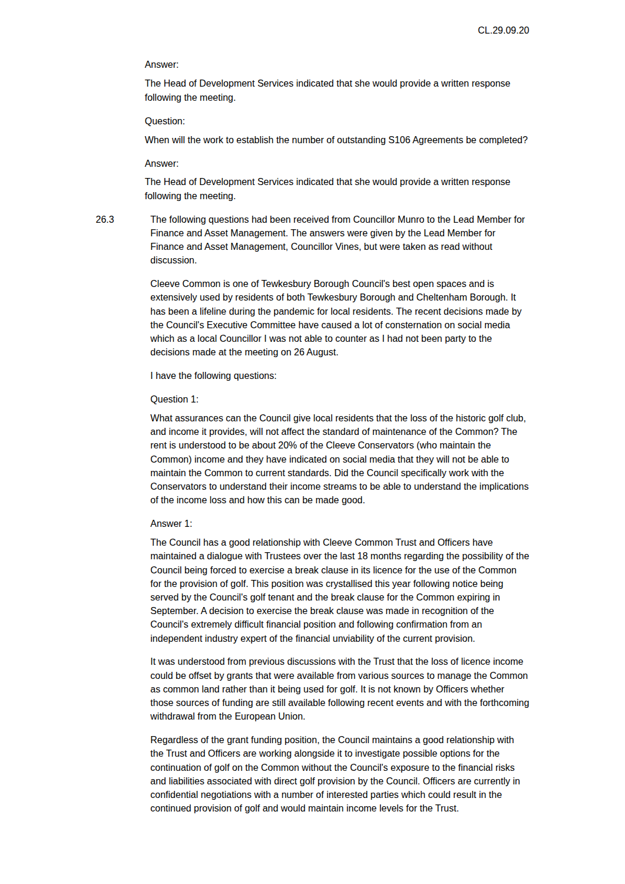CL.29.09.20
Answer:
The Head of Development Services indicated that she would provide a written response following the meeting.
Question:
When will the work to establish the number of outstanding S106 Agreements be completed?
Answer:
The Head of Development Services indicated that she would provide a written response following the meeting.
26.3
The following questions had been received from Councillor Munro to the Lead Member for Finance and Asset Management. The answers were given by the Lead Member for Finance and Asset Management, Councillor Vines, but were taken as read without discussion.
Cleeve Common is one of Tewkesbury Borough Council's best open spaces and is extensively used by residents of both Tewkesbury Borough and Cheltenham Borough. It has been a lifeline during the pandemic for local residents. The recent decisions made by the Council's Executive Committee have caused a lot of consternation on social media which as a local Councillor I was not able to counter as I had not been party to the decisions made at the meeting on 26 August.
I have the following questions:
Question 1:
What assurances can the Council give local residents that the loss of the historic golf club, and income it provides, will not affect the standard of maintenance of the Common? The rent is understood to be about 20% of the Cleeve Conservators (who maintain the Common) income and they have indicated on social media that they will not be able to maintain the Common to current standards. Did the Council specifically work with the Conservators to understand their income streams to be able to understand the implications of the income loss and how this can be made good.
Answer 1:
The Council has a good relationship with Cleeve Common Trust and Officers have maintained a dialogue with Trustees over the last 18 months regarding the possibility of the Council being forced to exercise a break clause in its licence for the use of the Common for the provision of golf. This position was crystallised this year following notice being served by the Council's golf tenant and the break clause for the Common expiring in September. A decision to exercise the break clause was made in recognition of the Council's extremely difficult financial position and following confirmation from an independent industry expert of the financial unviability of the current provision.
It was understood from previous discussions with the Trust that the loss of licence income could be offset by grants that were available from various sources to manage the Common as common land rather than it being used for golf. It is not known by Officers whether those sources of funding are still available following recent events and with the forthcoming withdrawal from the European Union.
Regardless of the grant funding position, the Council maintains a good relationship with the Trust and Officers are working alongside it to investigate possible options for the continuation of golf on the Common without the Council's exposure to the financial risks and liabilities associated with direct golf provision by the Council. Officers are currently in confidential negotiations with a number of interested parties which could result in the continued provision of golf and would maintain income levels for the Trust.